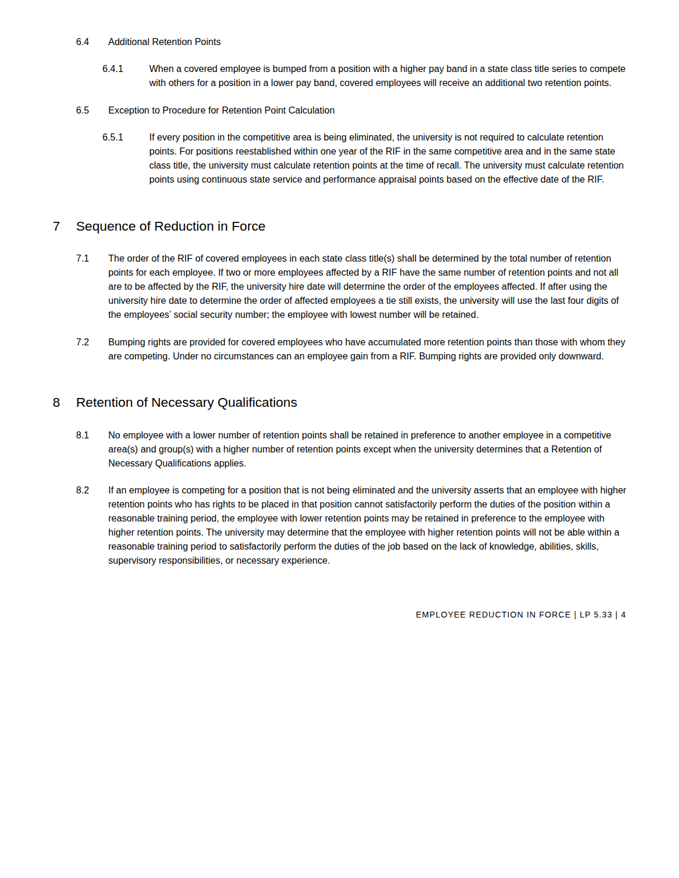6.4
Additional Retention Points
6.4.1
When a covered employee is bumped from a position with a higher pay band in a state class title series to compete with others for a position in a lower pay band, covered employees will receive an additional two retention points.
6.5
Exception to Procedure for Retention Point Calculation
6.5.1
If every position in the competitive area is being eliminated, the university is not required to calculate retention points. For positions reestablished within one year of the RIF in the same competitive area and in the same state class title, the university must calculate retention points at the time of recall. The university must calculate retention points using continuous state service and performance appraisal points based on the effective date of the RIF.
7 Sequence of Reduction in Force
7.1
The order of the RIF of covered employees in each state class title(s) shall be determined by the total number of retention points for each employee. If two or more employees affected by a RIF have the same number of retention points and not all are to be affected by the RIF, the university hire date will determine the order of the employees affected. If after using the university hire date to determine the order of affected employees a tie still exists, the university will use the last four digits of the employees’ social security number; the employee with lowest number will be retained.
7.2
Bumping rights are provided for covered employees who have accumulated more retention points than those with whom they are competing. Under no circumstances can an employee gain from a RIF. Bumping rights are provided only downward.
8 Retention of Necessary Qualifications
8.1
No employee with a lower number of retention points shall be retained in preference to another employee in a competitive area(s) and group(s) with a higher number of retention points except when the university determines that a Retention of Necessary Qualifications applies.
8.2
If an employee is competing for a position that is not being eliminated and the university asserts that an employee with higher retention points who has rights to be placed in that position cannot satisfactorily perform the duties of the position within a reasonable training period, the employee with lower retention points may be retained in preference to the employee with higher retention points. The university may determine that the employee with higher retention points will not be able within a reasonable training period to satisfactorily perform the duties of the job based on the lack of knowledge, abilities, skills, supervisory responsibilities, or necessary experience.
EMPLOYEE REDUCTION IN FORCE | LP 5.33 | 4